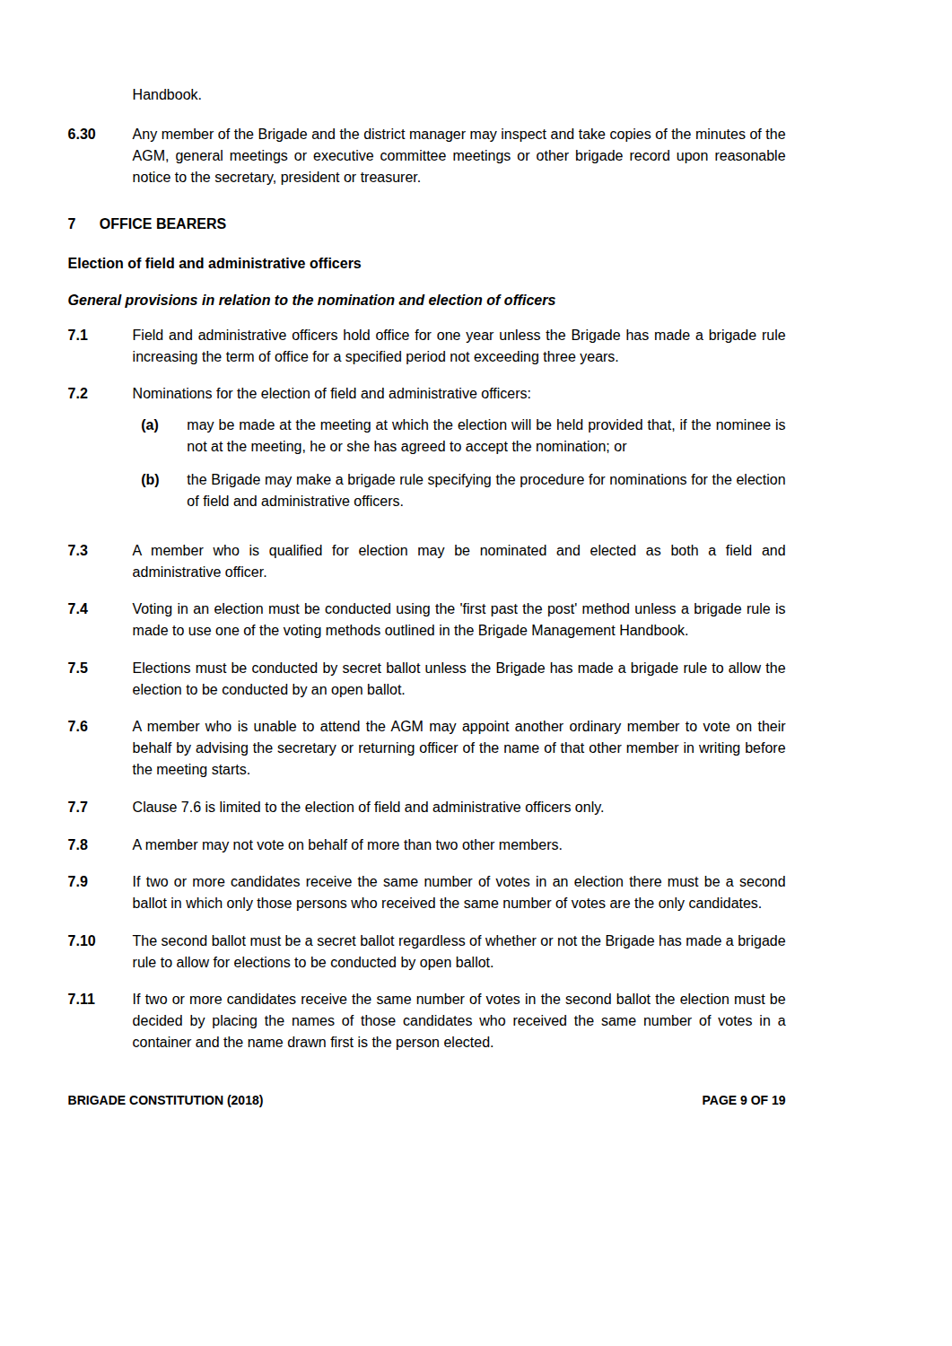Handbook.
6.30
Any member of the Brigade and the district manager may inspect and take copies of the minutes of the AGM, general meetings or executive committee meetings or other brigade record upon reasonable notice to the secretary, president or treasurer.
7 OFFICE BEARERS
Election of field and administrative officers
General provisions in relation to the nomination and election of officers
7.1
Field and administrative officers hold office for one year unless the Brigade has made a brigade rule increasing the term of office for a specified period not exceeding three years.
7.2
Nominations for the election of field and administrative officers:
(a)
may be made at the meeting at which the election will be held provided that, if the nominee is not at the meeting, he or she has agreed to accept the nomination; or
(b)
the Brigade may make a brigade rule specifying the procedure for nominations for the election of field and administrative officers.
7.3
A member who is qualified for election may be nominated and elected as both a field and administrative officer.
7.4
Voting in an election must be conducted using the 'first past the post' method unless a brigade rule is made to use one of the voting methods outlined in the Brigade Management Handbook.
7.5
Elections must be conducted by secret ballot unless the Brigade has made a brigade rule to allow the election to be conducted by an open ballot.
7.6
A member who is unable to attend the AGM may appoint another ordinary member to vote on their behalf by advising the secretary or returning officer of the name of that other member in writing before the meeting starts.
7.7
Clause 7.6 is limited to the election of field and administrative officers only.
7.8
A member may not vote on behalf of more than two other members.
7.9
If two or more candidates receive the same number of votes in an election there must be a second ballot in which only those persons who received the same number of votes are the only candidates.
7.10
The second ballot must be a secret ballot regardless of whether or not the Brigade has made a brigade rule to allow for elections to be conducted by open ballot.
7.11
If two or more candidates receive the same number of votes in the second ballot the election must be decided by placing the names of those candidates who received the same number of votes in a container and the name drawn first is the person elected.
BRIGADE CONSTITUTION (2018) PAGE 9 OF 19